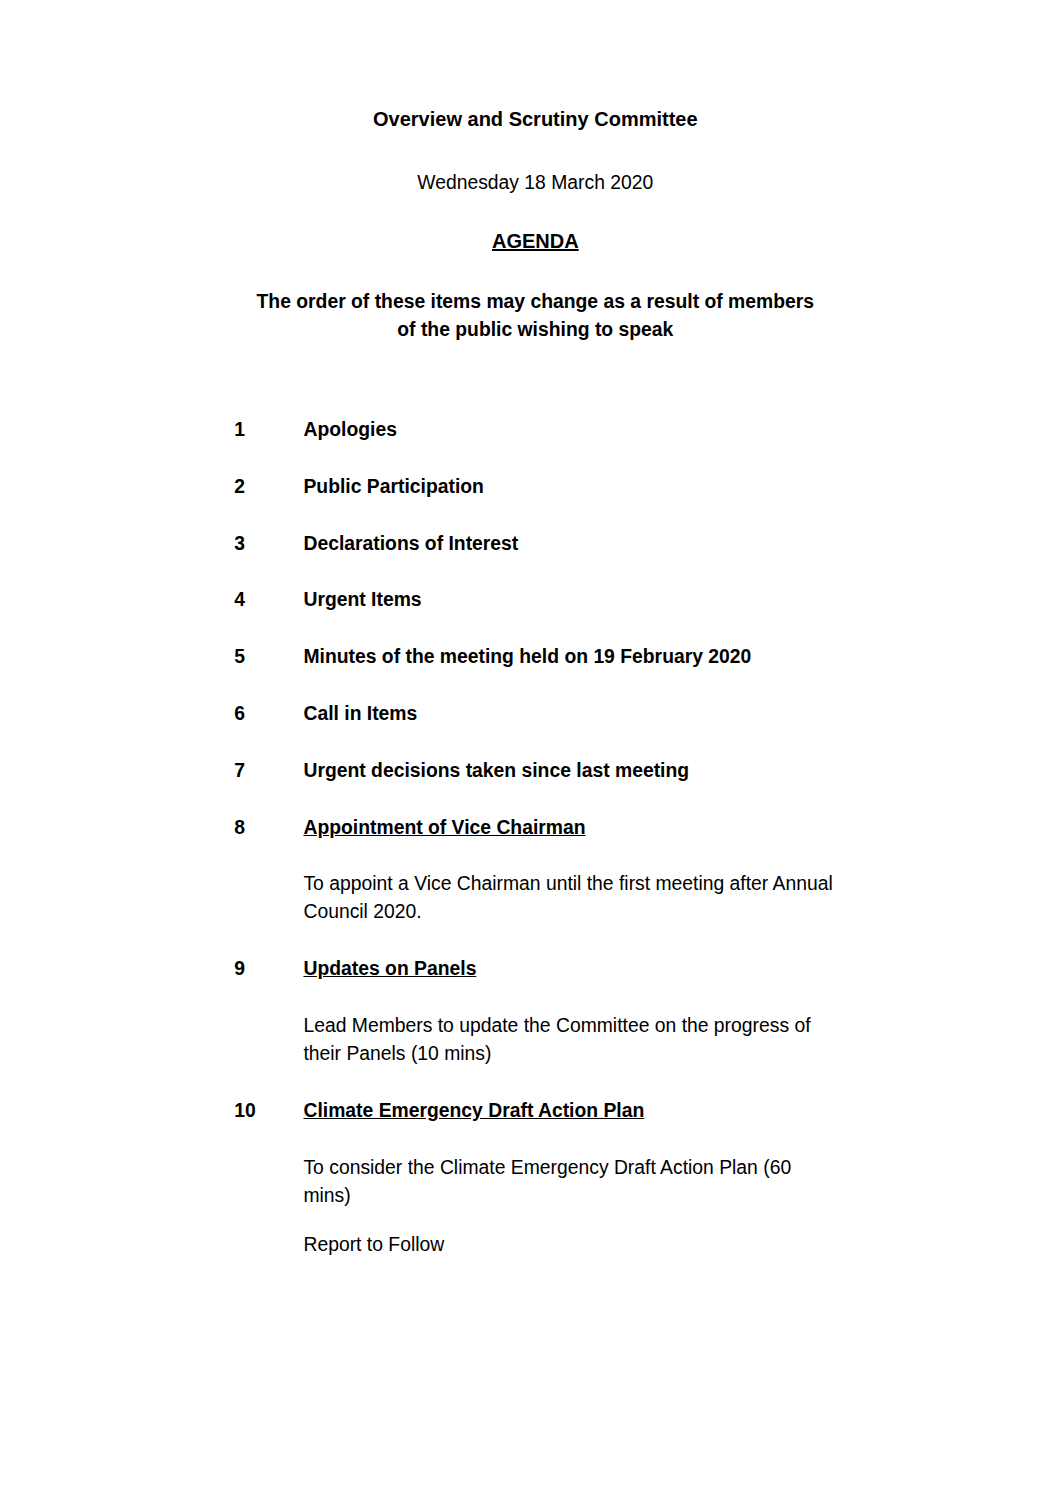Overview and Scrutiny Committee
Wednesday 18 March 2020
AGENDA
The order of these items may change as a result of members
of the public wishing to speak
| 1 | Apologies |
| 2 | Public Participation |
| 3 | Declarations of Interest |
| 4 | Urgent Items |
| 5 | Minutes of the meeting held on 19 February 2020 |
| 6 | Call in Items |
| 7 | Urgent decisions taken since last meeting |
| 8 | Appointment of Vice Chairman To appoint a Vice Chairman until the first meeting after Annual Council 2020. |
| 9 | Updates on Panels Lead Members to update the Committee on the progress of their Panels (10 mins) |
| 10 | Climate Emergency Draft Action Plan To consider the Climate Emergency Draft Action Plan (60 mins) Report to Follow |